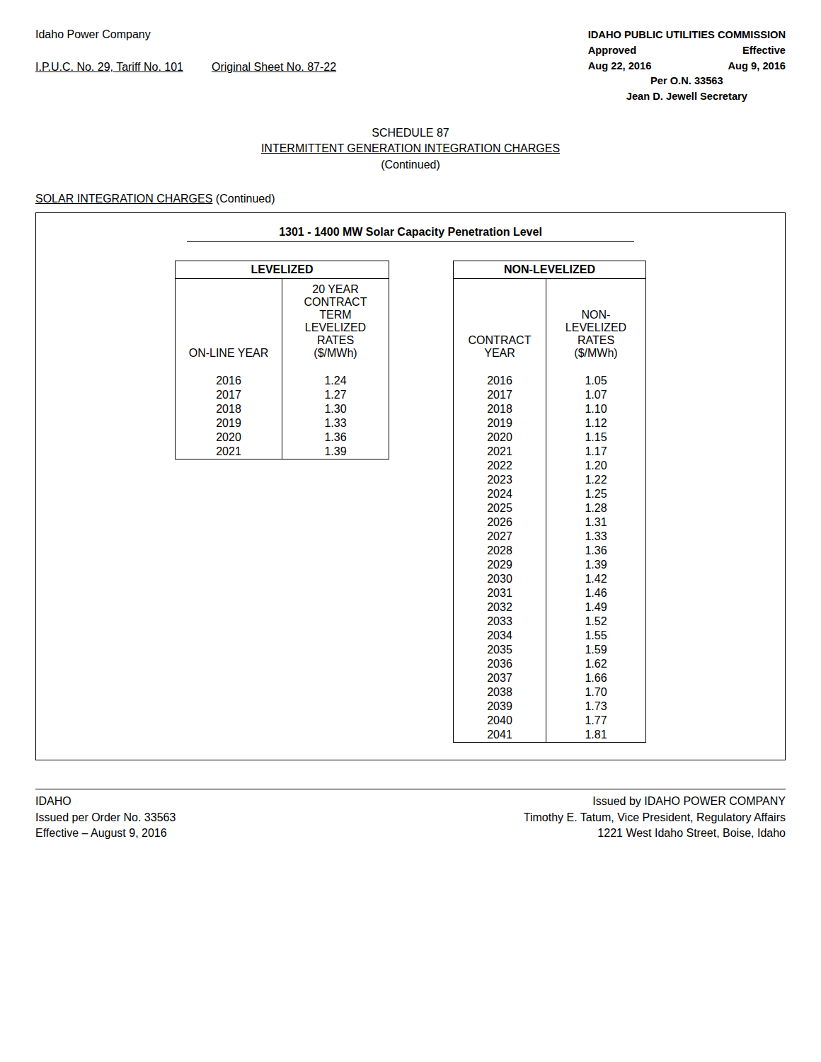Idaho Power Company
I.P.U.C. No. 29, Tariff No. 101 Original Sheet No. 87-22
IDAHO PUBLIC UTILITIES COMMISSION
Approved
Effective
Aug 22, 2016
Aug 9, 2016
Per O.N. 33563
Jean D. Jewell Secretary
SCHEDULE 87
INTERMITTENT GENERATION INTEGRATION CHARGES
(Continued)
SOLAR INTEGRATION CHARGES (Continued)
1301 - 1400 MW Solar Capacity Penetration Level
| LEVELIZED |
| --- |
| ON-LINE YEAR | 20 YEAR CONTRACT TERM LEVELIZED RATES ($/MWh) |
| 2016 | 1.24 |
| 2017 | 1.27 |
| 2018 | 1.30 |
| 2019 | 1.33 |
| 2020 | 1.36 |
| 2021 | 1.39 |
| NON-LEVELIZED |
| --- |
| CONTRACT YEAR | NON- LEVELIZED RATES ($/MWh) |
| 2016 | 1.05 |
| 2017 | 1.07 |
| 2018 | 1.10 |
| 2019 | 1.12 |
| 2020 | 1.15 |
| 2021 | 1.17 |
| 2022 | 1.20 |
| 2023 | 1.22 |
| 2024 | 1.25 |
| 2025 | 1.28 |
| 2026 | 1.31 |
| 2027 | 1.33 |
| 2028 | 1.36 |
| 2029 | 1.39 |
| 2030 | 1.42 |
| 2031 | 1.46 |
| 2032 | 1.49 |
| 2033 | 1.52 |
| 2034 | 1.55 |
| 2035 | 1.59 |
| 2036 | 1.62 |
| 2037 | 1.66 |
| 2038 | 1.70 |
| 2039 | 1.73 |
| 2040 | 1.77 |
| 2041 | 1.81 |
IDAHO
Issued per Order No. 33563
Effective – August 9, 2016
Issued by IDAHO POWER COMPANY
Timothy E. Tatum, Vice President, Regulatory Affairs
1221 West Idaho Street, Boise, Idaho